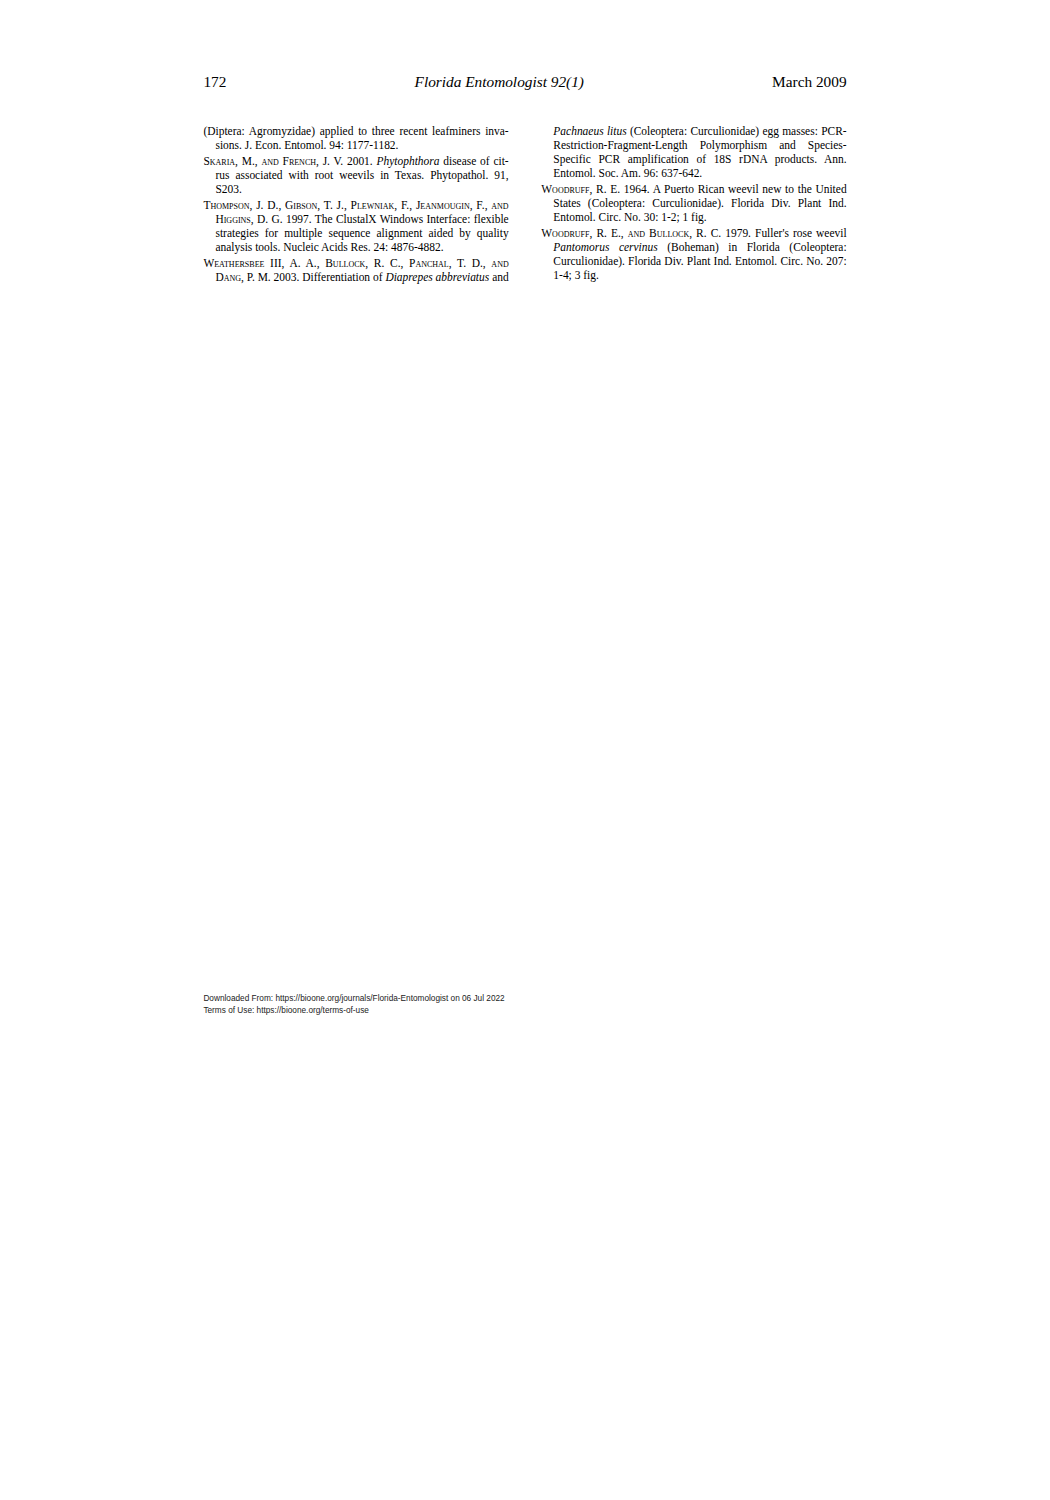172
Florida Entomologist 92(1)
March 2009
(Diptera: Agromyzidae) applied to three recent leafminers invasions. J. Econ. Entomol. 94: 1177-1182.
Skaria, M., and French, J. V. 2001. Phytophthora disease of citrus associated with root weevils in Texas. Phytopathol. 91, S203.
Thompson, J. D., Gibson, T. J., Plewniak, F., Jeanmougin, F., and Higgins, D. G. 1997. The ClustalX Windows Interface: flexible strategies for multiple sequence alignment aided by quality analysis tools. Nucleic Acids Res. 24: 4876-4882.
Weathersbee III, A. A., Bullock, R. C., Panchal, T. D., and Dang, P. M. 2003. Differentiation of Diaprepes abbreviatus and Pachnaeus litus (Coleoptera: Curculionidae) egg masses: PCR-Restriction-Fragment-Length Polymorphism and Species-Specific PCR amplification of 18S rDNA products. Ann. Entomol. Soc. Am. 96: 637-642.
Woodruff, R. E. 1964. A Puerto Rican weevil new to the United States (Coleoptera: Curculionidae). Florida Div. Plant Ind. Entomol. Circ. No. 30: 1-2; 1 fig.
Woodruff, R. E., and Bullock, R. C. 1979. Fuller's rose weevil Pantomorus cervinus (Boheman) in Florida (Coleoptera: Curculionidae). Florida Div. Plant Ind. Entomol. Circ. No. 207: 1-4; 3 fig.
Downloaded From: https://bioone.org/journals/Florida-Entomologist on 06 Jul 2022
Terms of Use: https://bioone.org/terms-of-use